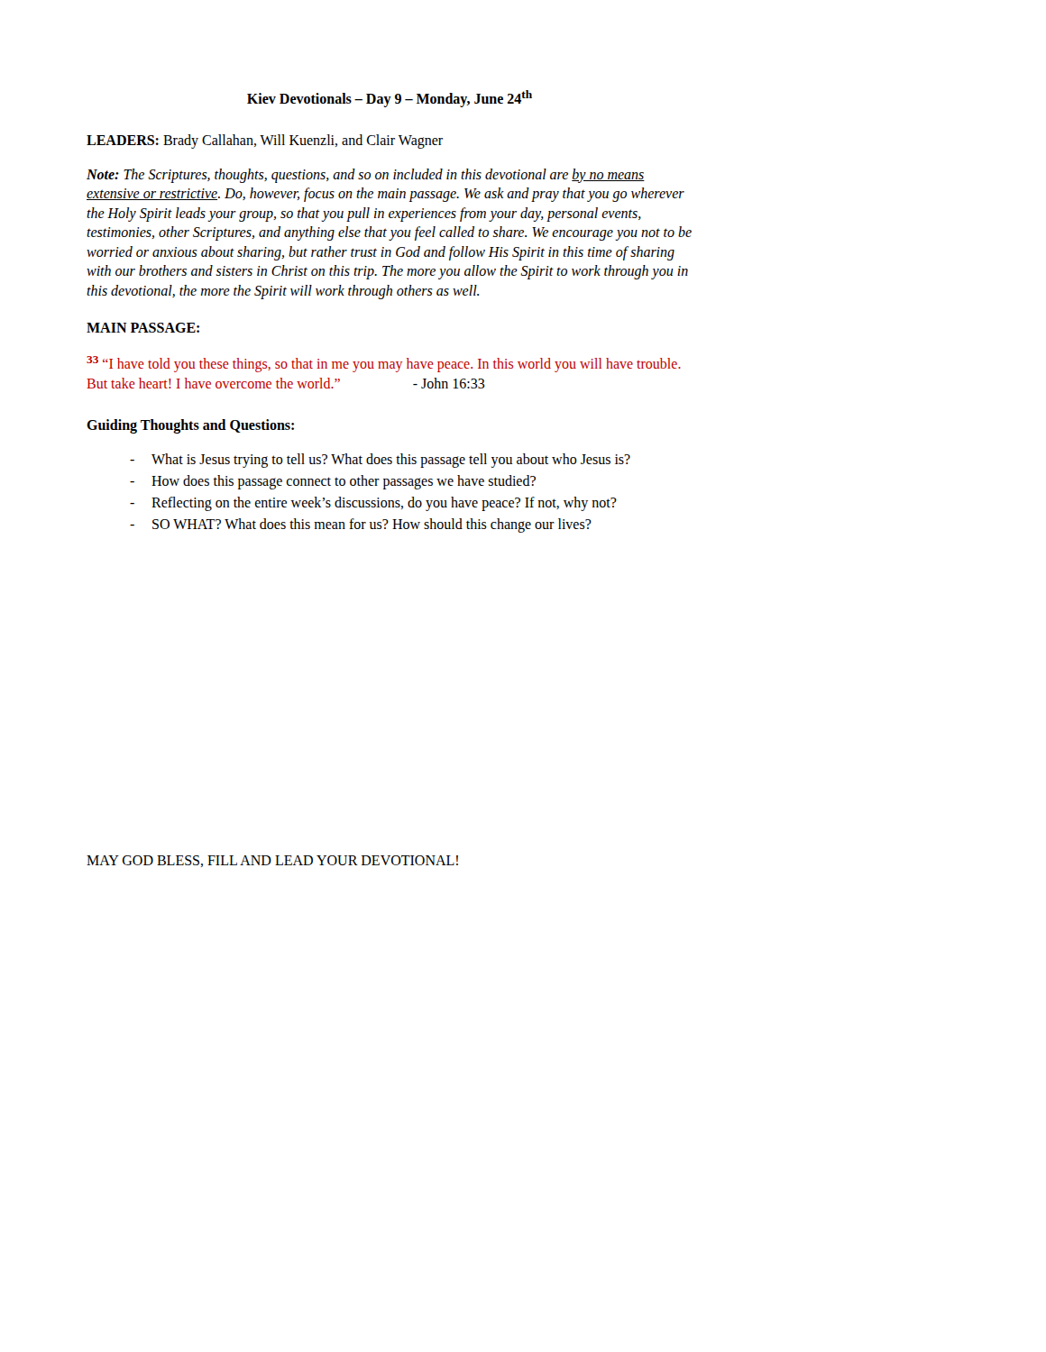Kiev Devotionals – Day 9 – Monday, June 24th
LEADERS: Brady Callahan, Will Kuenzli, and Clair Wagner
Note: The Scriptures, thoughts, questions, and so on included in this devotional are by no means extensive or restrictive. Do, however, focus on the main passage. We ask and pray that you go wherever the Holy Spirit leads your group, so that you pull in experiences from your day, personal events, testimonies, other Scriptures, and anything else that you feel called to share. We encourage you not to be worried or anxious about sharing, but rather trust in God and follow His Spirit in this time of sharing with our brothers and sisters in Christ on this trip. The more you allow the Spirit to work through you in this devotional, the more the Spirit will work through others as well.
MAIN PASSAGE:
33 “I have told you these things, so that in me you may have peace. In this world you will have trouble. But take heart! I have overcome the world.” - John 16:33
Guiding Thoughts and Questions:
What is Jesus trying to tell us? What does this passage tell you about who Jesus is?
How does this passage connect to other passages we have studied?
Reflecting on the entire week’s discussions, do you have peace? If not, why not?
SO WHAT? What does this mean for us? How should this change our lives?
MAY GOD BLESS, FILL AND LEAD YOUR DEVOTIONAL!